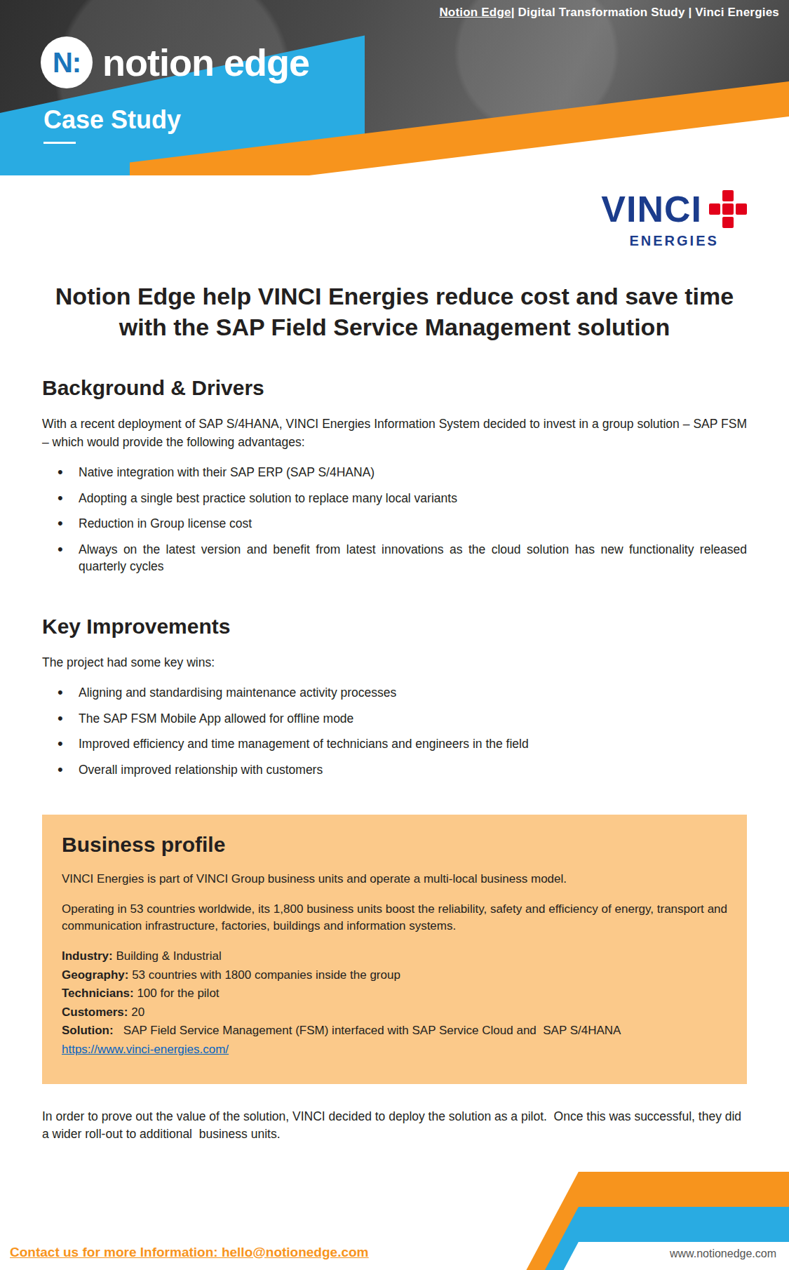Notion Edge| Digital Transformation Study | Vinci Energies
notion edge
Case Study
VINCI
ENERGIES
Notion Edge help VINCI Energies reduce cost and save time with the SAP Field Service Management solution
Background & Drivers
With a recent deployment of SAP S/4HANA, VINCI Energies Information System decided to invest in a group solution – SAP FSM – which would provide the following advantages:
Native integration with their SAP ERP (SAP S/4HANA)
Adopting a single best practice solution to replace many local variants
Reduction in Group license cost
Always on the latest version and benefit from latest innovations as the cloud solution has new functionality released quarterly cycles
Key Improvements
The project had some key wins:
Aligning and standardising maintenance activity processes
The SAP FSM Mobile App allowed for offline mode
Improved efficiency and time management of technicians and engineers in the field
Overall improved relationship with customers
Business profile
VINCI Energies is part of VINCI Group business units and operate a multi-local business model.
Operating in 53 countries worldwide, its 1,800 business units boost the reliability, safety and efficiency of energy, transport and communication infrastructure, factories, buildings and information systems.
Industry: Building & Industrial
Geography: 53 countries with 1800 companies inside the group
Technicians: 100 for the pilot
Customers: 20
Solution: SAP Field Service Management (FSM) interfaced with SAP Service Cloud and SAP S/4HANA
https://www.vinci-energies.com/
In order to prove out the value of the solution, VINCI decided to deploy the solution as a pilot. Once this was successful, they did a wider roll-out to additional business units.
Contact us for more Information: hello@notionedge.com
www.notionedge.com